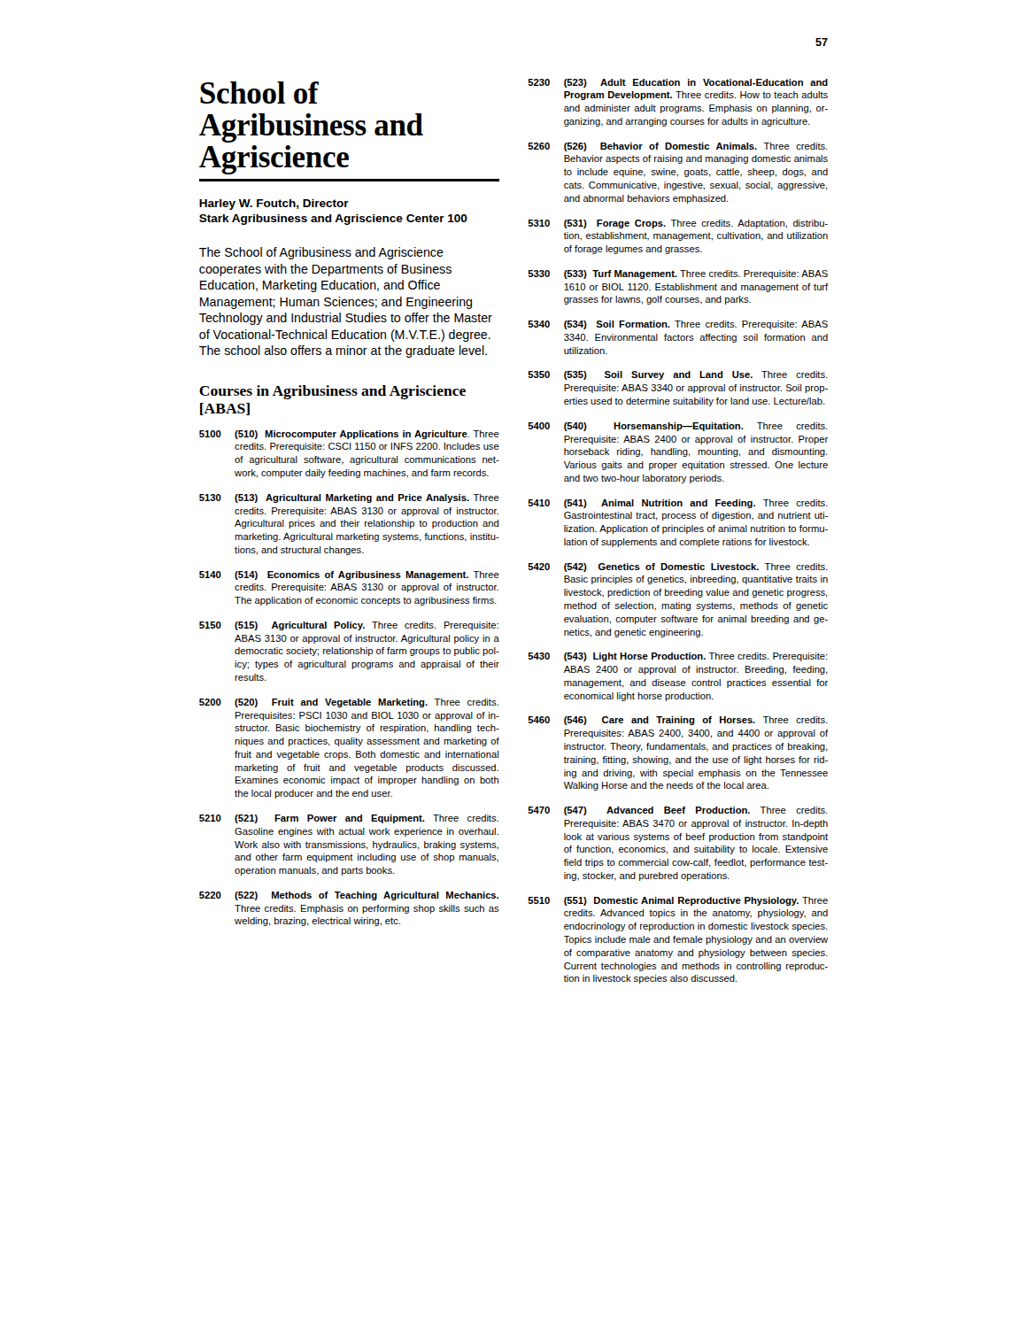57
School of
Agribusiness and
Agriscience
Harley W. Foutch, Director
Stark Agribusiness and Agriscience Center 100
The School of Agribusiness and Agriscience cooperates with the Departments of Business Education, Marketing Education, and Office Management; Human Sciences; and Engineering Technology and Industrial Studies to offer the Master of Vocational-Technical Education (M.V.T.E.) degree. The school also offers a minor at the graduate level.
Courses in Agribusiness and Agriscience
[ABAS]
5100
(510) Microcomputer Applications in Agriculture. Three credits. Prerequisite: CSCI 1150 or INFS 2200. Includes use of agricultural software, agricultural communications network, computer daily feeding machines, and farm records.
5130
(513) Agricultural Marketing and Price Analysis. Three credits. Prerequisite: ABAS 3130 or approval of instructor. Agricultural prices and their relationship to production and marketing. Agricultural marketing systems, functions, institutions, and structural changes.
5140
(514) Economics of Agribusiness Management. Three credits. Prerequisite: ABAS 3130 or approval of instructor. The application of economic concepts to agribusiness firms.
5150
(515) Agricultural Policy. Three credits. Prerequisite: ABAS 3130 or approval of instructor. Agricultural policy in a democratic society; relationship of farm groups to public policy; types of agricultural programs and appraisal of their results.
5200
(520) Fruit and Vegetable Marketing. Three credits. Prerequisites: PSCI 1030 and BIOL 1030 or approval of instructor. Basic biochemistry of respiration, handling techniques and practices, quality assessment and marketing of fruit and vegetable crops. Both domestic and international marketing of fruit and vegetable products discussed. Examines economic impact of improper handling on both the local producer and the end user.
5210
(521) Farm Power and Equipment. Three credits. Gasoline engines with actual work experience in overhaul. Work also with transmissions, hydraulics, braking systems, and other farm equipment including use of shop manuals, operation manuals, and parts books.
5220
(522) Methods of Teaching Agricultural Mechanics. Three credits. Emphasis on performing shop skills such as welding, brazing, electrical wiring, etc.
5230
(523) Adult Education in Vocational-Education and Program Development. Three credits. How to teach adults and administer adult programs. Emphasis on planning, organizing, and arranging courses for adults in agriculture.
5260
(526) Behavior of Domestic Animals. Three credits. Behavior aspects of raising and managing domestic animals to include equine, swine, goats, cattle, sheep, dogs, and cats. Communicative, ingestive, sexual, social, aggressive, and abnormal behaviors emphasized.
5310
(531) Forage Crops. Three credits. Adaptation, distribution, establishment, management, cultivation, and utilization of forage legumes and grasses.
5330
(533) Turf Management. Three credits. Prerequisite: ABAS 1610 or BIOL 1120. Establishment and management of turf grasses for lawns, golf courses, and parks.
5340
(534) Soil Formation. Three credits. Prerequisite: ABAS 3340. Environmental factors affecting soil formation and utilization.
5350
(535) Soil Survey and Land Use. Three credits. Prerequisite: ABAS 3340 or approval of instructor. Soil properties used to determine suitability for land use. Lecture/lab.
5400
(540) Horsemanship—Equitation. Three credits. Prerequisite: ABAS 2400 or approval of instructor. Proper horseback riding, handling, mounting, and dismounting. Various gaits and proper equitation stressed. One lecture and two two-hour laboratory periods.
5410
(541) Animal Nutrition and Feeding. Three credits. Gastrointestinal tract, process of digestion, and nutrient utilization. Application of principles of animal nutrition to formulation of supplements and complete rations for livestock.
5420
(542) Genetics of Domestic Livestock. Three credits. Basic principles of genetics, inbreeding, quantitative traits in livestock, prediction of breeding value and genetic progress, method of selection, mating systems, methods of genetic evaluation, computer software for animal breeding and genetics, and genetic engineering.
5430
(543) Light Horse Production. Three credits. Prerequisite: ABAS 2400 or approval of instructor. Breeding, feeding, management, and disease control practices essential for economical light horse production.
5460
(546) Care and Training of Horses. Three credits. Prerequisites: ABAS 2400, 3400, and 4400 or approval of instructor. Theory, fundamentals, and practices of breaking, training, fitting, showing, and the use of light horses for riding and driving, with special emphasis on the Tennessee Walking Horse and the needs of the local area.
5470
(547) Advanced Beef Production. Three credits. Prerequisite: ABAS 3470 or approval of instructor. In-depth look at various systems of beef production from standpoint of function, economics, and suitability to locale. Extensive field trips to commercial cow-calf, feedlot, performance testing, stocker, and purebred operations.
5510
(551) Domestic Animal Reproductive Physiology. Three credits. Advanced topics in the anatomy, physiology, and endocrinology of reproduction in domestic livestock species. Topics include male and female physiology and an overview of comparative anatomy and physiology between species. Current technologies and methods in controlling reproduction in livestock species also discussed.